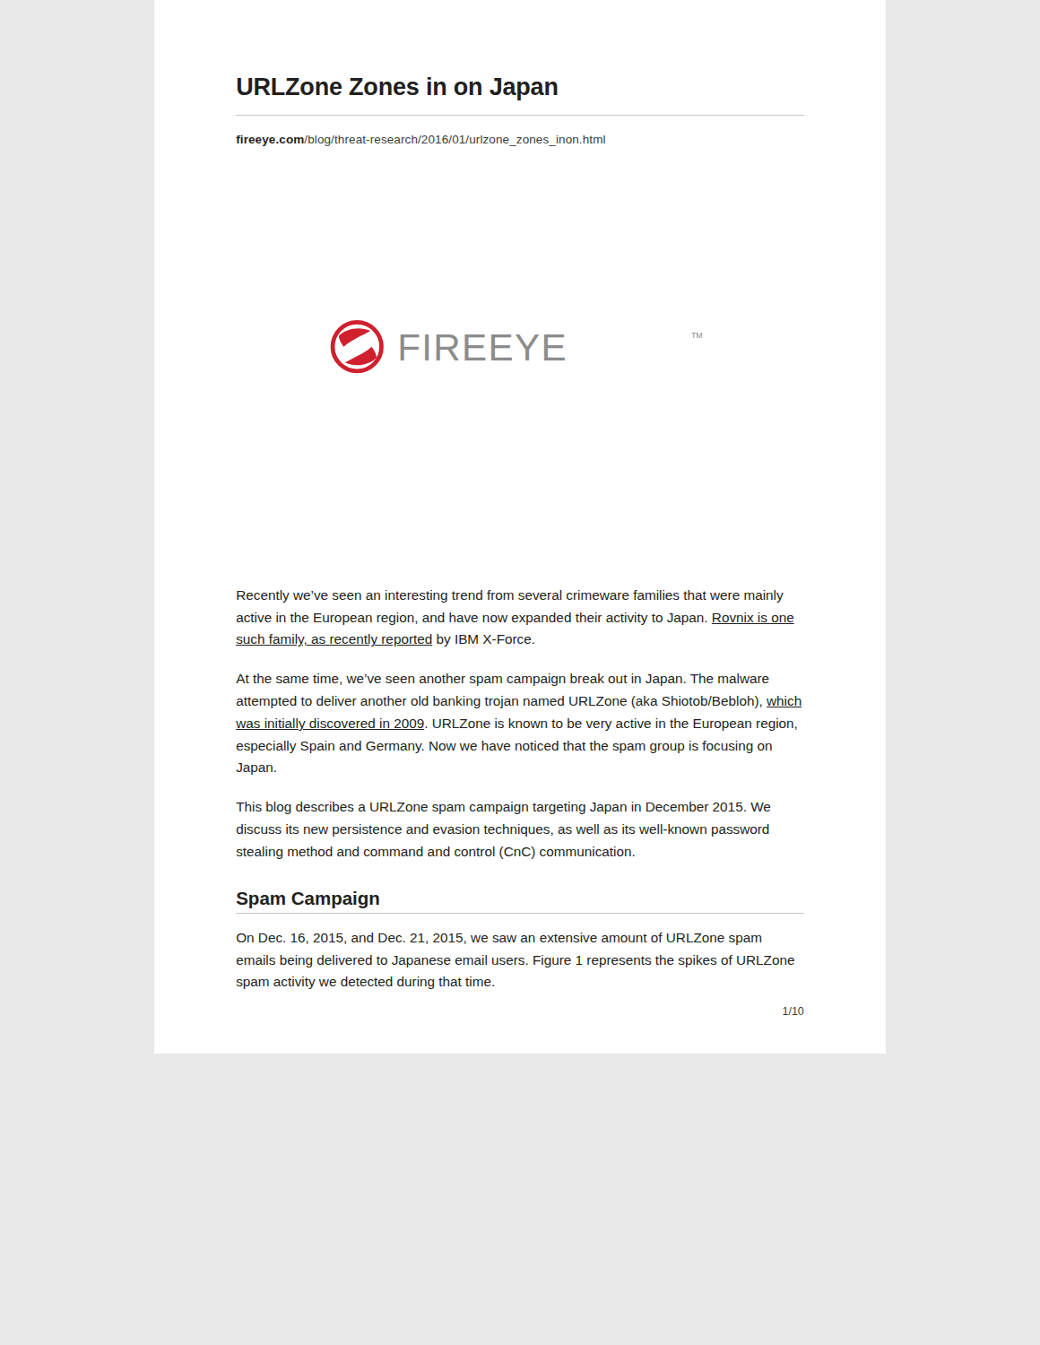URLZone Zones in on Japan
fireeye.com/blog/threat-research/2016/01/urlzone_zones_inon.html
FIREEYE TM
Recently we’ve seen an interesting trend from several crimeware families that were mainly active in the European region, and have now expanded their activity to Japan. Rovnix is one such family, as recently reported by IBM X-Force.
At the same time, we’ve seen another spam campaign break out in Japan. The malware attempted to deliver another old banking trojan named URLZone (aka Shiotob/Bebloh), which was initially discovered in 2009. URLZone is known to be very active in the European region, especially Spain and Germany. Now we have noticed that the spam group is focusing on Japan.
This blog describes a URLZone spam campaign targeting Japan in December 2015. We discuss its new persistence and evasion techniques, as well as its well-known password stealing method and command and control (CnC) communication.
Spam Campaign
On Dec. 16, 2015, and Dec. 21, 2015, we saw an extensive amount of URLZone spam emails being delivered to Japanese email users. Figure 1 represents the spikes of URLZone spam activity we detected during that time.
1/10